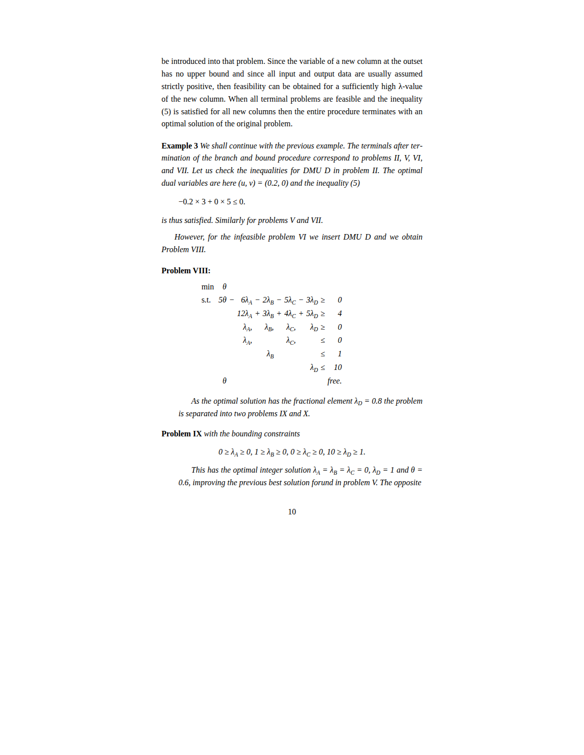be introduced into that problem. Since the variable of a new column at the outset has no upper bound and since all input and output data are usually assumed strictly positive, then feasibility can be obtained for a sufficiently high λ-value of the new column. When all terminal problems are feasible and the inequality (5) is satisfied for all new columns then the entire procedure terminates with an optimal solution of the original problem.
Example 3 We shall continue with the previous example. The terminals after termination of the branch and bound procedure correspond to problems II, V, VI, and VII. Let us check the inequalities for DMU D in problem II. The optimal dual variables are here (u, v) = (0.2, 0) and the inequality (5)
−0.2 × 3 + 0 × 5 ≤ 0.
is thus satisfied. Similarly for problems V and VII.
However, for the infeasible problem VI we insert DMU D and we obtain Problem VIII.
Problem VIII:
| min | θ | | | | | | | | |
| s.t. | 5θ | − | 6λ A | − | 2λ B | − | 5λ C | − | 3λ D | ≥ | 0 |
| | | | 12λ A | + | 3λ B | + | 4λ C | + | 5λ D | ≥ | 4 |
| | | | λ A , | | λ B , | | λ C , | | λ D | ≥ | 0 |
| | | | λ A , | | | | λ C , | | | ≤ | 0 |
| | | | | | λ B | | | | | ≤ | 1 |
| | | | | | | | | | λ D | ≤ | 10 |
| | θ | | | | | | | | | | free. |
As the optimal solution has the fractional element λD = 0.8 the problem is separated into two problems IX and X.
Problem IX with the bounding constraints
0 ≥ λA ≥ 0, 1 ≥ λB ≥ 0, 0 ≥ λC ≥ 0, 10 ≥ λD ≥ 1.
This has the optimal integer solution λA = λB = λC = 0, λD = 1 and θ = 0.6, improving the previous best solution forund in problem V. The opposite
10